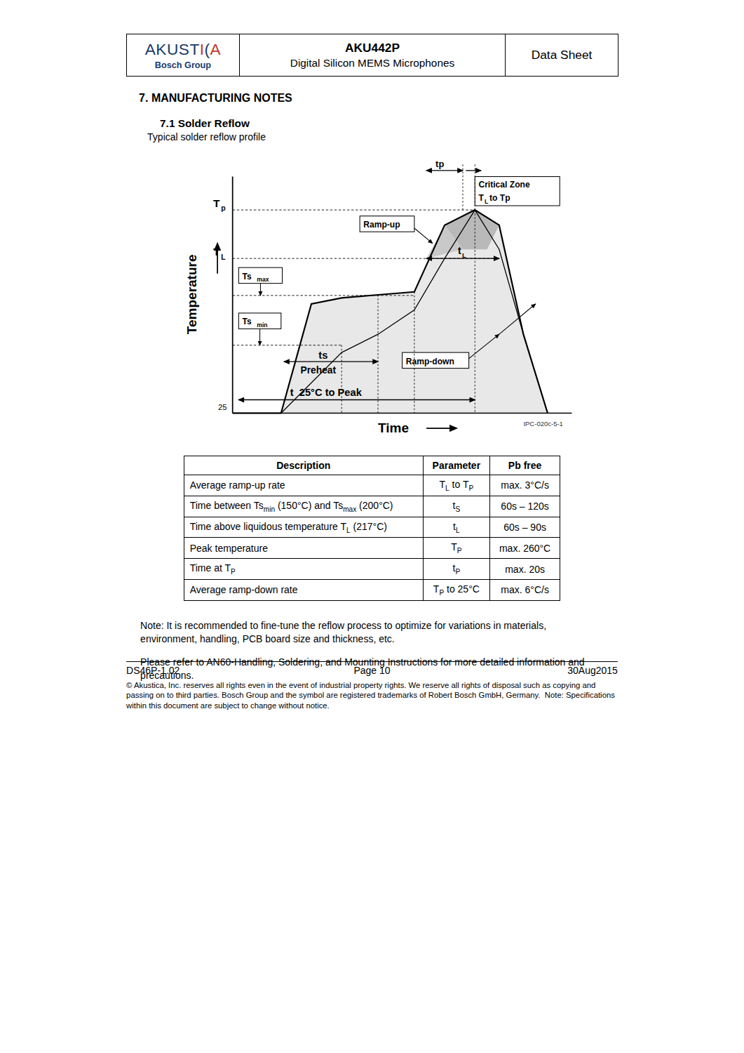AKUSTI(A
Bosch Group
AKU442P
Digital Silicon MEMS Microphones
Data Sheet
7. MANUFACTURING NOTES
7.1 Solder Reflow
Typical solder reflow profile
Temperature Time T p T L Ts max Ts min ts Preheat Ramp-up Ramp-down Critical Zone T L to Tp tp t L 25 t 25°C to Peak IPC-020c-5-1
| Description | Parameter | Pb free |
| --- | --- | --- |
| Average ramp-up rate | T L to T P | max. 3°C/s |
| Time between Ts min (150°C) and Ts max (200°C) | t S | 60s – 120s |
| Time above liquidous temperature T L (217°C) | t L | 60s – 90s |
| Peak temperature | T P | max. 260°C |
| Time at T P | t P | max. 20s |
| Average ramp-down rate | T P to 25°C | max. 6°C/s |
Note: It is recommended to fine-tune the reflow process to optimize for variations in materials, environment, handling, PCB board size and thickness, etc.
Please refer to AN60-Handling, Soldering, and Mounting Instructions for more detailed information and precautions.
DS46P-1.02
Page 10
30Aug2015
© Akustica, Inc. reserves all rights even in the event of industrial property rights. We reserve all rights of disposal such as copying and passing on to third parties. Bosch Group and the symbol are registered trademarks of Robert Bosch GmbH, Germany. Note: Specifications within this document are subject to change without notice.